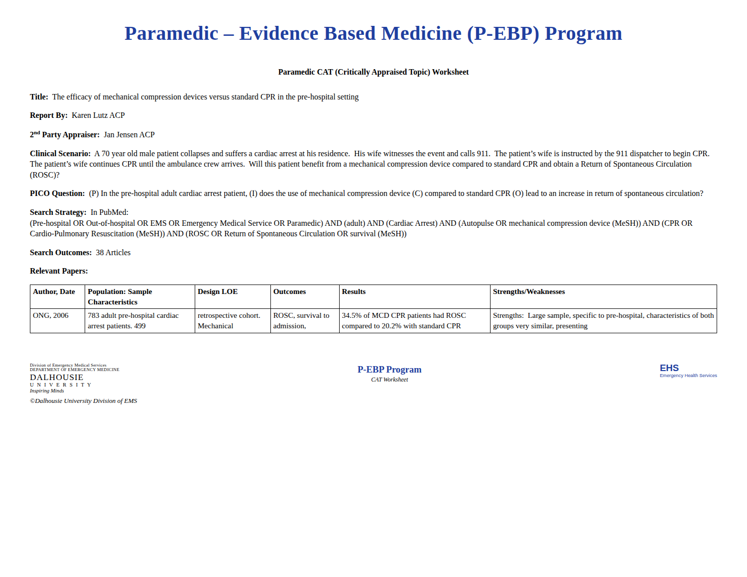Paramedic – Evidence Based Medicine (P-EBP) Program
Paramedic CAT (Critically Appraised Topic) Worksheet
Title: The efficacy of mechanical compression devices versus standard CPR in the pre-hospital setting
Report By: Karen Lutz ACP
2nd Party Appraiser: Jan Jensen ACP
Clinical Scenario: A 70 year old male patient collapses and suffers a cardiac arrest at his residence. His wife witnesses the event and calls 911. The patient’s wife is instructed by the 911 dispatcher to begin CPR. The patient’s wife continues CPR until the ambulance crew arrives. Will this patient benefit from a mechanical compression device compared to standard CPR and obtain a Return of Spontaneous Circulation (ROSC)?
PICO Question: (P) In the pre-hospital adult cardiac arrest patient, (I) does the use of mechanical compression device (C) compared to standard CPR (O) lead to an increase in return of spontaneous circulation?
Search Strategy: In PubMed:
(Pre-hospital OR Out-of-hospital OR EMS OR Emergency Medical Service OR Paramedic) AND (adult) AND (Cardiac Arrest) AND (Autopulse OR mechanical compression device (MeSH)) AND (CPR OR Cardio-Pulmonary Resuscitation (MeSH)) AND (ROSC OR Return of Spontaneous Circulation OR survival (MeSH))
Search Outcomes: 38 Articles
Relevant Papers:
| Author, Date | Population: Sample Characteristics | Design LOE | Outcomes | Results | Strengths/Weaknesses |
| --- | --- | --- | --- | --- | --- |
| ONG, 2006 | 783 adult pre-hospital cardiac arrest patients. 499 | retrospective cohort. Mechanical | ROSC, survival to admission, | 34.5% of MCD CPR patients had ROSC compared to 20.2% with standard CPR | Strengths: Large sample, specific to pre-hospital, characteristics of both groups very similar, presenting |
Division of Emergency Medical Services
DEPARTMENT OF EMERGENCY MEDICINE
DALHOUSIE
U N I V E R S I T Y
Inspiring Minds
P-EBP Program
CAT Worksheet
EHS
Emergency Health Services
©Dalhousie University Division of EMS